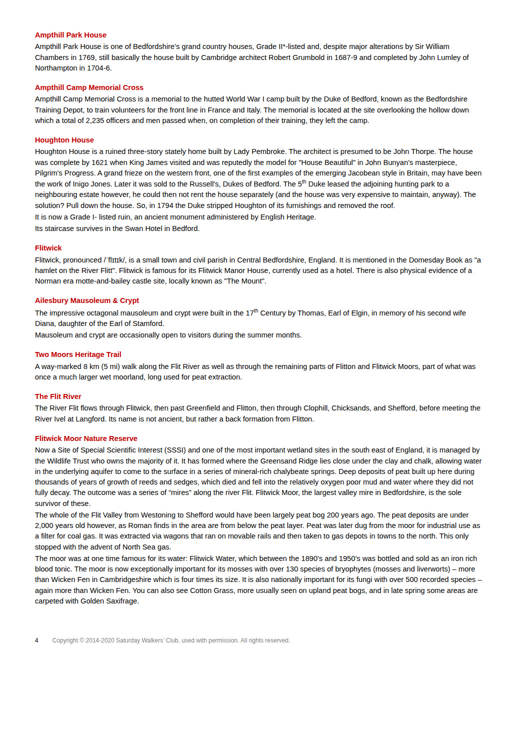Ampthill Park House
Ampthill Park House is one of Bedfordshire’s grand country houses, Grade II*-listed and, despite major alterations by Sir William Chambers in 1769, still basically the house built by Cambridge architect Robert Grumbold in 1687-9 and completed by John Lumley of Northampton in 1704-6.
Ampthill Camp Memorial Cross
Ampthill Camp Memorial Cross is a memorial to the hutted World War I camp built by the Duke of Bedford, known as the Bedfordshire Training Depot, to train volunteers for the front line in France and Italy. The memorial is located at the site overlooking the hollow down which a total of 2,235 officers and men passed when, on completion of their training, they left the camp.
Houghton House
Houghton House is a ruined three-story stately home built by Lady Pembroke. The architect is presumed to be John Thorpe. The house was complete by 1621 when King James visited and was reputedly the model for "House Beautiful" in John Bunyan's masterpiece, Pilgrim's Progress. A grand frieze on the western front, one of the first examples of the emerging Jacobean style in Britain, may have been the work of Inigo Jones. Later it was sold to the Russell's, Dukes of Bedford. The 5th Duke leased the adjoining hunting park to a neighbouring estate however, he could then not rent the house separately (and the house was very expensive to maintain, anyway). The solution? Pull down the house. So, in 1794 the Duke stripped Houghton of its furnishings and removed the roof.
It is now a Grade I- listed ruin, an ancient monument administered by English Heritage.
Its staircase survives in the Swan Hotel in Bedford.
Flitwick
Flitwick, pronounced /ˈflɪtɪk/, is a small town and civil parish in Central Bedfordshire, England. It is mentioned in the Domesday Book as "a hamlet on the River Flitt". Flitwick is famous for its Flitwick Manor House, currently used as a hotel. There is also physical evidence of a Norman era motte-and-bailey castle site, locally known as "The Mount".
Ailesbury Mausoleum & Crypt
The impressive octagonal mausoleum and crypt were built in the 17th Century by Thomas, Earl of Elgin, in memory of his second wife Diana, daughter of the Earl of Stamford.
Mausoleum and crypt are occasionally open to visitors during the summer months.
Two Moors Heritage Trail
A way-marked 8 km (5 mi) walk along the Flit River as well as through the remaining parts of Flitton and Flitwick Moors, part of what was once a much larger wet moorland, long used for peat extraction.
The Flit River
The River Flit flows through Flitwick, then past Greenfield and Flitton, then through Clophill, Chicksands, and Shefford, before meeting the River Ivel at Langford. Its name is not ancient, but rather a back formation from Flitton.
Flitwick Moor Nature Reserve
Now a Site of Special Scientific Interest (SSSI) and one of the most important wetland sites in the south east of England, it is managed by the Wildlife Trust who owns the majority of it. It has formed where the Greensand Ridge lies close under the clay and chalk, allowing water in the underlying aquifer to come to the surface in a series of mineral-rich chalybeate springs. Deep deposits of peat built up here during thousands of years of growth of reeds and sedges, which died and fell into the relatively oxygen poor mud and water where they did not fully decay. The outcome was a series of “mires” along the river Flit. Flitwick Moor, the largest valley mire in Bedfordshire, is the sole survivor of these.
The whole of the Flit Valley from Westoning to Shefford would have been largely peat bog 200 years ago. The peat deposits are under 2,000 years old however, as Roman finds in the area are from below the peat layer. Peat was later dug from the moor for industrial use as a filter for coal gas. It was extracted via wagons that ran on movable rails and then taken to gas depots in towns to the north. This only stopped with the advent of North Sea gas.
The moor was at one time famous for its water: Flitwick Water, which between the 1890’s and 1950’s was bottled and sold as an iron rich blood tonic. The moor is now exceptionally important for its mosses with over 130 species of bryophytes (mosses and liverworts) – more than Wicken Fen in Cambridgeshire which is four times its size. It is also nationally important for its fungi with over 500 recorded species – again more than Wicken Fen. You can also see Cotton Grass, more usually seen on upland peat bogs, and in late spring some areas are carpeted with Golden Saxifrage.
4 Copyright © 2014-2020 Saturday Walkers’ Club, used with permission. All rights reserved.